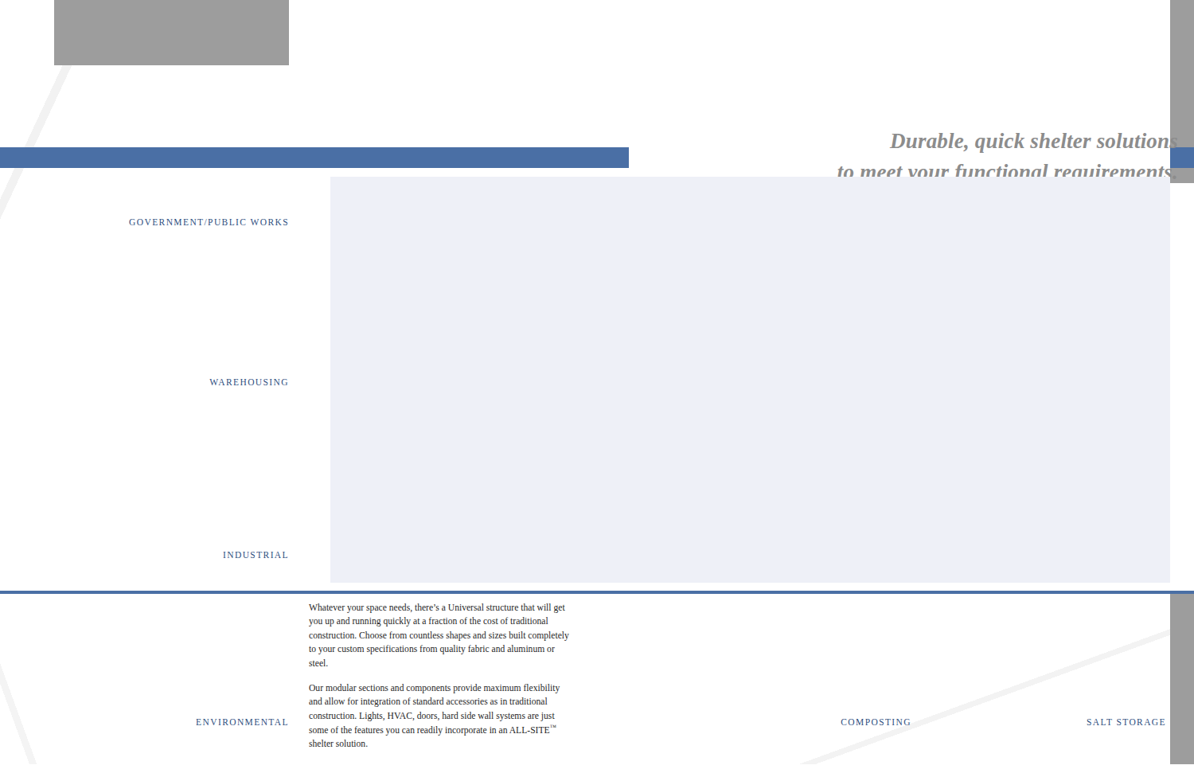Durable, quick shelter solutions to meet your functional requirements.
Government/Public Works
Winter Construction
Warehousing
Industrial
Environmental
Whatever your space needs, there’s a Universal structure that will get you up and running quickly at a fraction of the cost of traditional construction. Choose from countless shapes and sizes built completely to your custom specifications from quality fabric and aluminum or steel.
Our modular sections and components provide maximum flexibility and allow for integration of standard accessories as in traditional construction. Lights, HVAC, doors, hard side wall systems are just some of the features you can readily incorporate in an ALL-SITE™ shelter solution.
Whether you need 700,000 or 7,000 square feet, Universal has a complete solution for you.
Composting
Salt Storage